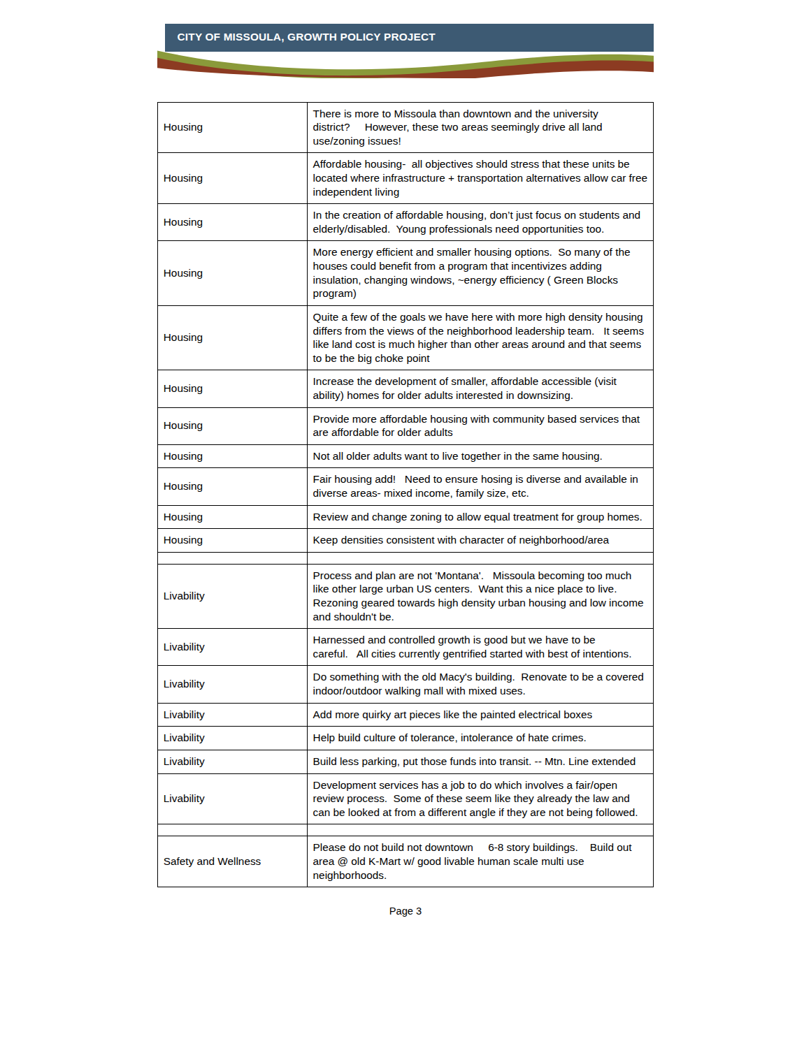CITY OF MISSOULA, GROWTH POLICY PROJECT
| Housing | There is more to Missoula than downtown and the university district? However, these two areas seemingly drive all land use/zoning issues! |
| Housing | Affordable housing- all objectives should stress that these units be located where infrastructure + transportation alternatives allow car free independent living |
| Housing | In the creation of affordable housing, don’t just focus on students and elderly/disabled. Young professionals need opportunities too. |
| Housing | More energy efficient and smaller housing options. So many of the houses could benefit from a program that incentivizes adding insulation, changing windows, ~energy efficiency ( Green Blocks program) |
| Housing | Quite a few of the goals we have here with more high density housing differs from the views of the neighborhood leadership team. It seems like land cost is much higher than other areas around and that seems to be the big choke point |
| Housing | Increase the development of smaller, affordable accessible (visit ability) homes for older adults interested in downsizing. |
| Housing | Provide more affordable housing with community based services that are affordable for older adults |
| Housing | Not all older adults want to live together in the same housing. |
| Housing | Fair housing add! Need to ensure hosing is diverse and available in diverse areas- mixed income, family size, etc. |
| Housing | Review and change zoning to allow equal treatment for group homes. |
| Housing | Keep densities consistent with character of neighborhood/area |
| Livability | Process and plan are not 'Montana'. Missoula becoming too much like other large urban US centers. Want this a nice place to live. Rezoning geared towards high density urban housing and low income and shouldn't be. |
| Livability | Harnessed and controlled growth is good but we have to be careful. All cities currently gentrified started with best of intentions. |
| Livability | Do something with the old Macy's building. Renovate to be a covered indoor/outdoor walking mall with mixed uses. |
| Livability | Add more quirky art pieces like the painted electrical boxes |
| Livability | Help build culture of tolerance, intolerance of hate crimes. |
| Livability | Build less parking, put those funds into transit. -- Mtn. Line extended |
| Livability | Development services has a job to do which involves a fair/open review process. Some of these seem like they already the law and can be looked at from a different angle if they are not being followed. |
| Safety and Wellness | Please do not build not downtown 6-8 story buildings. Build out area @ old K-Mart w/ good livable human scale multi use neighborhoods. |
Page 3